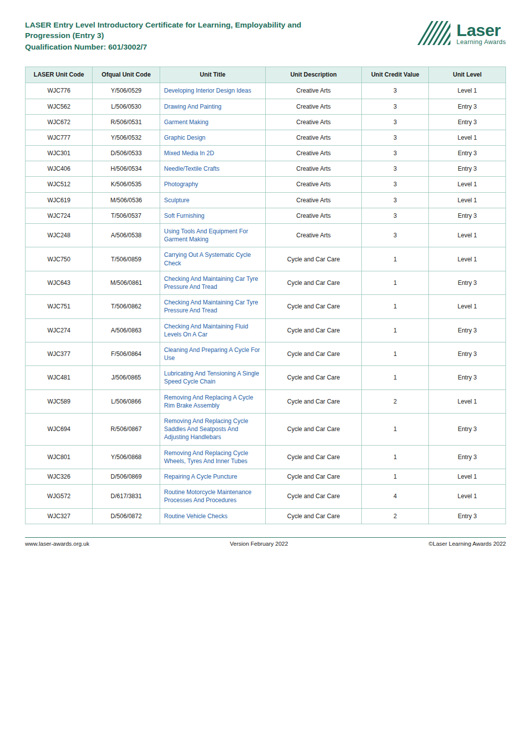LASER Entry Level Introductory Certificate for Learning, Employability and Progression (Entry 3)
Qualification Number: 601/3002/7
Laser
Learning Awards
| LASER Unit Code | Ofqual Unit Code | Unit Title | Unit Description | Unit Credit Value | Unit Level |
| --- | --- | --- | --- | --- | --- |
| WJC776 | Y/506/0529 | Developing Interior Design Ideas | Creative Arts | 3 | Level 1 |
| WJC562 | L/506/0530 | Drawing And Painting | Creative Arts | 3 | Entry 3 |
| WJC672 | R/506/0531 | Garment Making | Creative Arts | 3 | Entry 3 |
| WJC777 | Y/506/0532 | Graphic Design | Creative Arts | 3 | Level 1 |
| WJC301 | D/506/0533 | Mixed Media In 2D | Creative Arts | 3 | Entry 3 |
| WJC406 | H/506/0534 | Needle/Textile Crafts | Creative Arts | 3 | Entry 3 |
| WJC512 | K/506/0535 | Photography | Creative Arts | 3 | Level 1 |
| WJC619 | M/506/0536 | Sculpture | Creative Arts | 3 | Level 1 |
| WJC724 | T/506/0537 | Soft Furnishing | Creative Arts | 3 | Entry 3 |
| WJC248 | A/506/0538 | Using Tools And Equipment For Garment Making | Creative Arts | 3 | Level 1 |
| WJC750 | T/506/0859 | Carrying Out A Systematic Cycle Check | Cycle and Car Care | 1 | Level 1 |
| WJC643 | M/506/0861 | Checking And Maintaining Car Tyre Pressure And Tread | Cycle and Car Care | 1 | Entry 3 |
| WJC751 | T/506/0862 | Checking And Maintaining Car Tyre Pressure And Tread | Cycle and Car Care | 1 | Level 1 |
| WJC274 | A/506/0863 | Checking And Maintaining Fluid Levels On A Car | Cycle and Car Care | 1 | Entry 3 |
| WJC377 | F/506/0864 | Cleaning And Preparing A Cycle For Use | Cycle and Car Care | 1 | Entry 3 |
| WJC481 | J/506/0865 | Lubricating And Tensioning A Single Speed Cycle Chain | Cycle and Car Care | 1 | Entry 3 |
| WJC589 | L/506/0866 | Removing And Replacing A Cycle Rim Brake Assembly | Cycle and Car Care | 2 | Level 1 |
| WJC694 | R/506/0867 | Removing And Replacing Cycle Saddles And Seatposts And Adjusting Handlebars | Cycle and Car Care | 1 | Entry 3 |
| WJC801 | Y/506/0868 | Removing And Replacing Cycle Wheels, Tyres And Inner Tubes | Cycle and Car Care | 1 | Entry 3 |
| WJC326 | D/506/0869 | Repairing A Cycle Puncture | Cycle and Car Care | 1 | Level 1 |
| WJG572 | D/617/3831 | Routine Motorcycle Maintenance Processes And Procedures | Cycle and Car Care | 4 | Level 1 |
| WJC327 | D/506/0872 | Routine Vehicle Checks | Cycle and Car Care | 2 | Entry 3 |
www.laser-awards.org.uk Version February 2022 ©Laser Learning Awards 2022